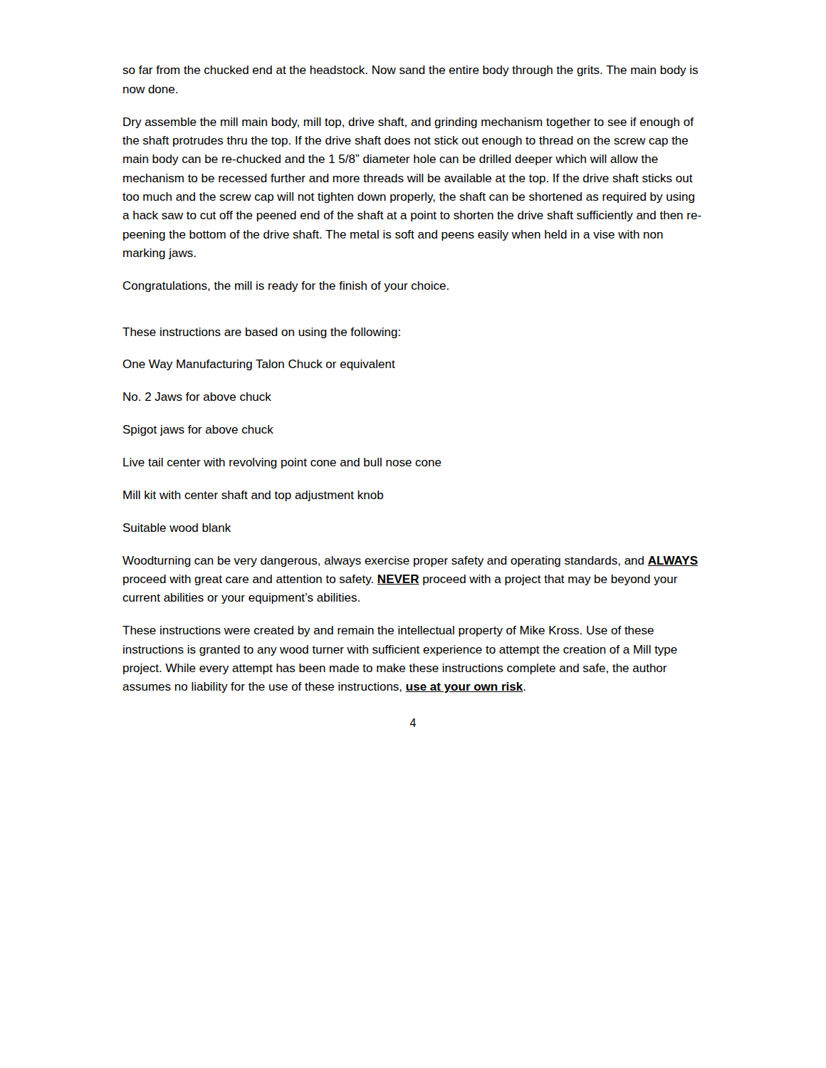so far from the chucked end at the headstock. Now sand the entire body through the grits. The main body is now done.
Dry assemble the mill main body, mill top, drive shaft, and grinding mechanism together to see if enough of the shaft protrudes thru the top. If the drive shaft does not stick out enough to thread on the screw cap the main body can be re-chucked and the 1 5/8” diameter hole can be drilled deeper which will allow the mechanism to be recessed further and more threads will be available at the top. If the drive shaft sticks out too much and the screw cap will not tighten down properly, the shaft can be shortened as required by using a hack saw to cut off the peened end of the shaft at a point to shorten the drive shaft sufficiently and then re-peening the bottom of the drive shaft. The metal is soft and peens easily when held in a vise with non marking jaws.
Congratulations, the mill is ready for the finish of your choice.
These instructions are based on using the following:
One Way Manufacturing Talon Chuck or equivalent
No. 2 Jaws for above chuck
Spigot jaws for above chuck
Live tail center with revolving point cone and bull nose cone
Mill kit with center shaft and top adjustment knob
Suitable wood blank
Woodturning can be very dangerous, always exercise proper safety and operating standards, and ALWAYS proceed with great care and attention to safety. NEVER proceed with a project that may be beyond your current abilities or your equipment’s abilities.
These instructions were created by and remain the intellectual property of Mike Kross. Use of these instructions is granted to any wood turner with sufficient experience to attempt the creation of a Mill type project. While every attempt has been made to make these instructions complete and safe, the author assumes no liability for the use of these instructions, use at your own risk.
4